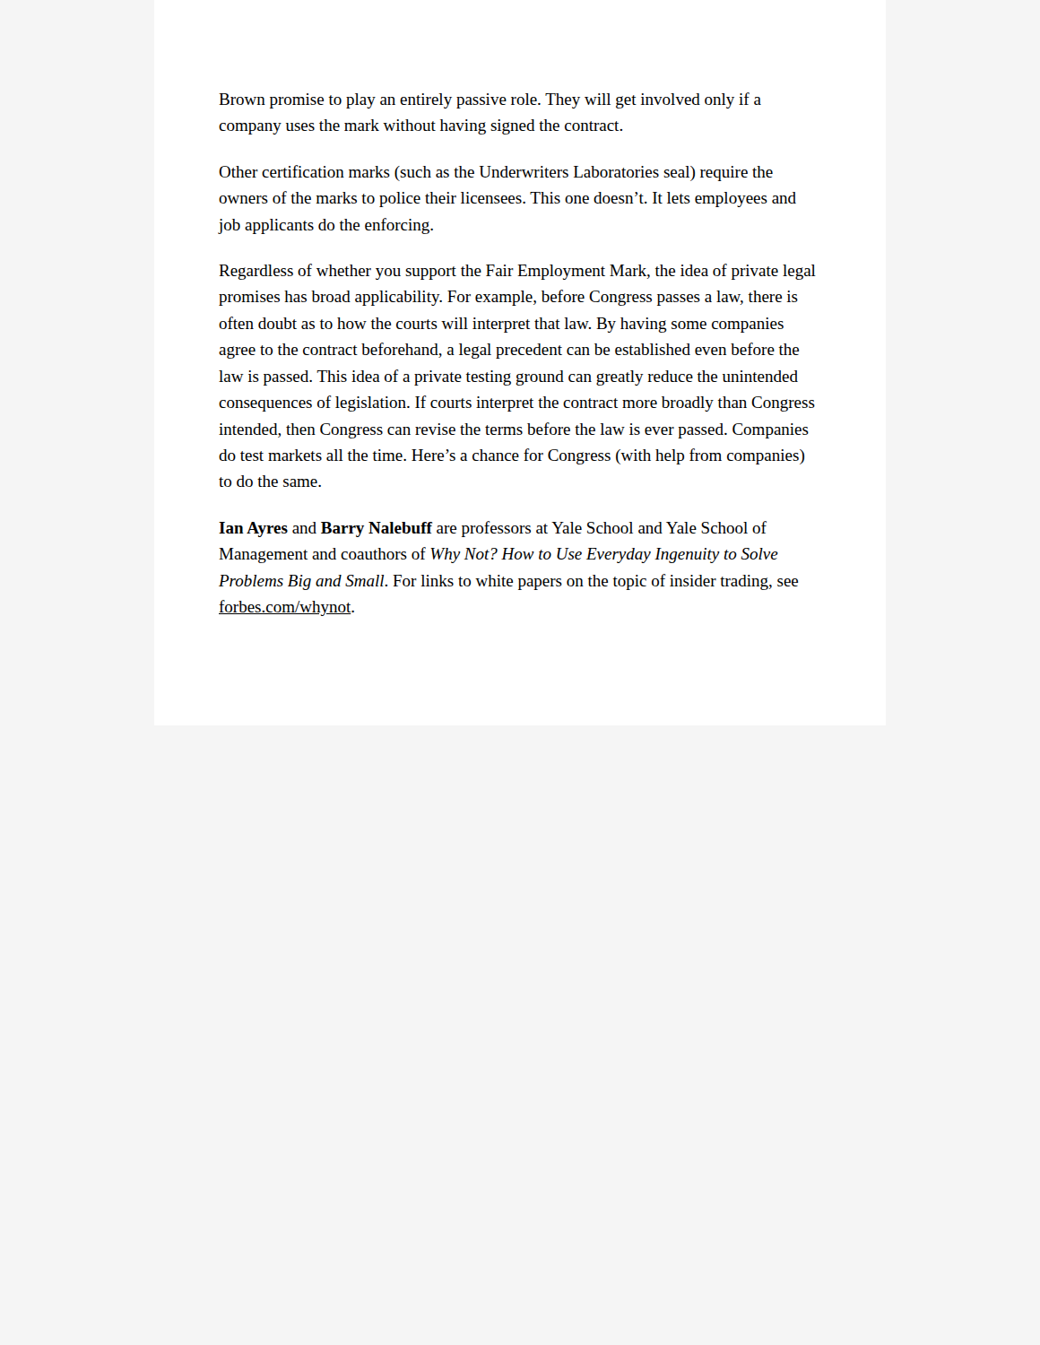Brown promise to play an entirely passive role. They will get involved only if a company uses the mark without having signed the contract.
Other certification marks (such as the Underwriters Laboratories seal) require the owners of the marks to police their licensees. This one doesn’t. It lets employees and job applicants do the enforcing.
Regardless of whether you support the Fair Employment Mark, the idea of private legal promises has broad applicability. For example, before Congress passes a law, there is often doubt as to how the courts will interpret that law. By having some companies agree to the contract beforehand, a legal precedent can be established even before the law is passed. This idea of a private testing ground can greatly reduce the unintended consequences of legislation. If courts interpret the contract more broadly than Congress intended, then Congress can revise the terms before the law is ever passed. Companies do test markets all the time. Here’s a chance for Congress (with help from companies) to do the same.
Ian Ayres and Barry Nalebuff are professors at Yale School and Yale School of Management and coauthors of Why Not? How to Use Everyday Ingenuity to Solve Problems Big and Small. For links to white papers on the topic of insider trading, see forbes.com/whynot.